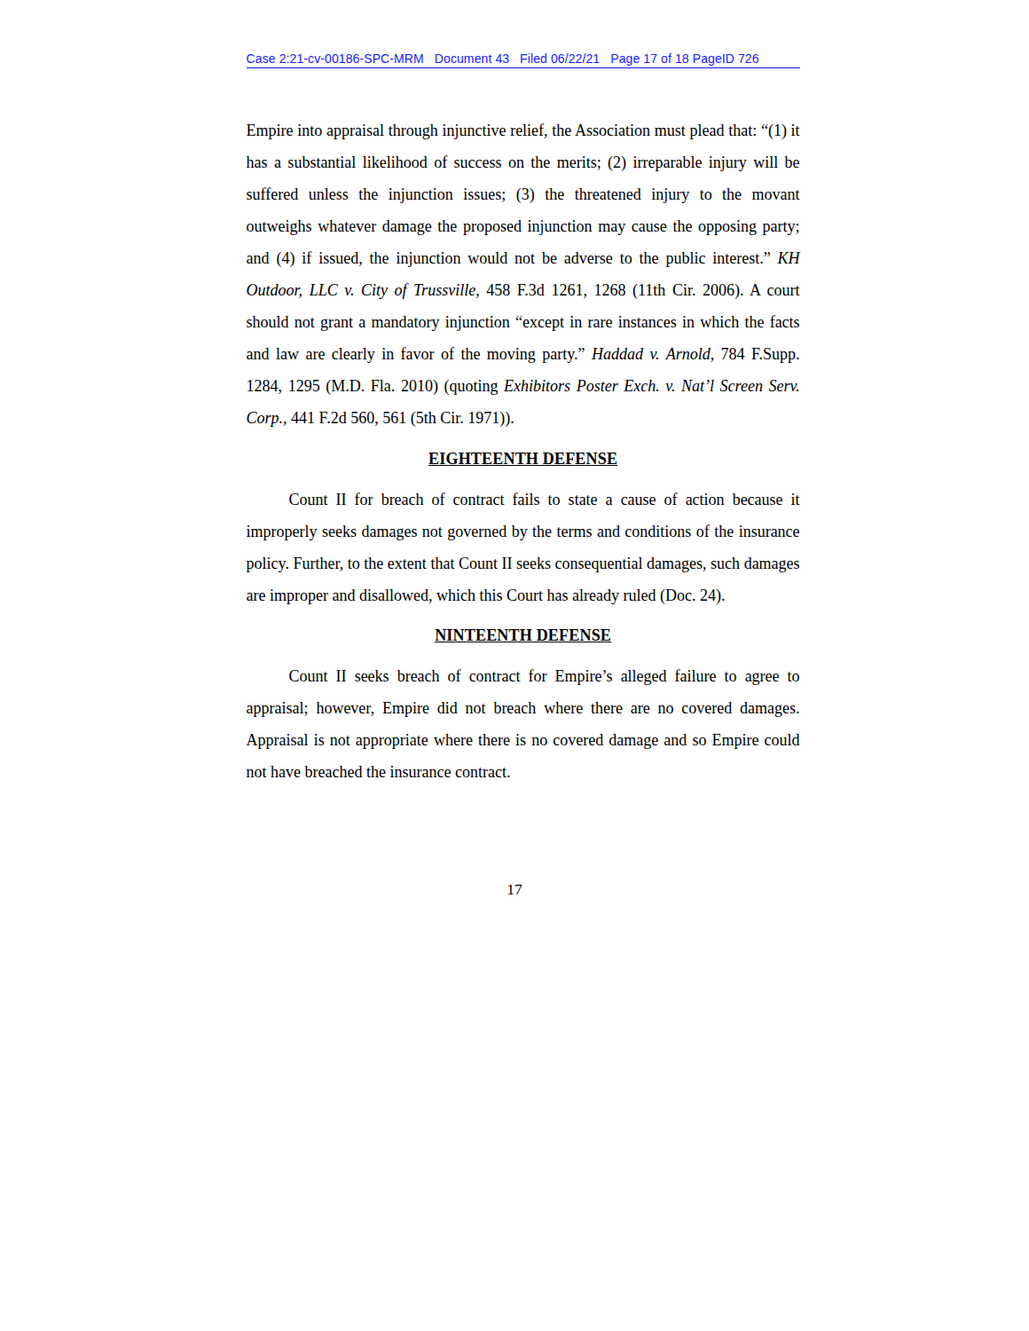Case 2:21-cv-00186-SPC-MRM Document 43 Filed 06/22/21 Page 17 of 18 PageID 726
Empire into appraisal through injunctive relief, the Association must plead that: “(1) it has a substantial likelihood of success on the merits; (2) irreparable injury will be suffered unless the injunction issues; (3) the threatened injury to the movant outweighs whatever damage the proposed injunction may cause the opposing party; and (4) if issued, the injunction would not be adverse to the public interest.” KH Outdoor, LLC v. City of Trussville, 458 F.3d 1261, 1268 (11th Cir. 2006). A court should not grant a mandatory injunction “except in rare instances in which the facts and law are clearly in favor of the moving party.” Haddad v. Arnold, 784 F.Supp. 1284, 1295 (M.D. Fla. 2010) (quoting Exhibitors Poster Exch. v. Nat’l Screen Serv. Corp., 441 F.2d 560, 561 (5th Cir. 1971)).
EIGHTEENTH DEFENSE
Count II for breach of contract fails to state a cause of action because it improperly seeks damages not governed by the terms and conditions of the insurance policy. Further, to the extent that Count II seeks consequential damages, such damages are improper and disallowed, which this Court has already ruled (Doc. 24).
NINTEENTH DEFENSE
Count II seeks breach of contract for Empire’s alleged failure to agree to appraisal; however, Empire did not breach where there are no covered damages. Appraisal is not appropriate where there is no covered damage and so Empire could not have breached the insurance contract.
17